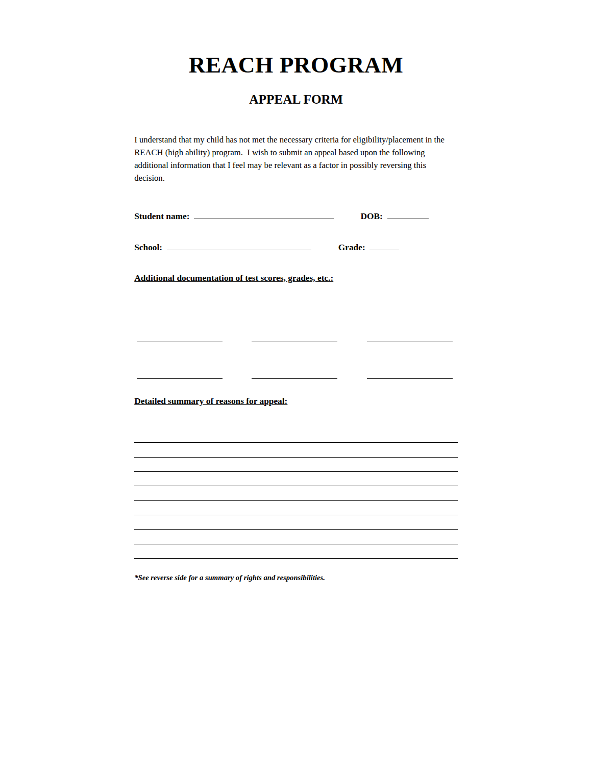REACH PROGRAM
APPEAL FORM
I understand that my child has not met the necessary criteria for eligibility/placement in the REACH (high ability) program. I wish to submit an appeal based upon the following additional information that I feel may be relevant as a factor in possibly reversing this decision.
Student name: DOB:
School: Grade:
Additional documentation of test scores, grades, etc.:
Detailed summary of reasons for appeal:
*See reverse side for a summary of rights and responsibilities.